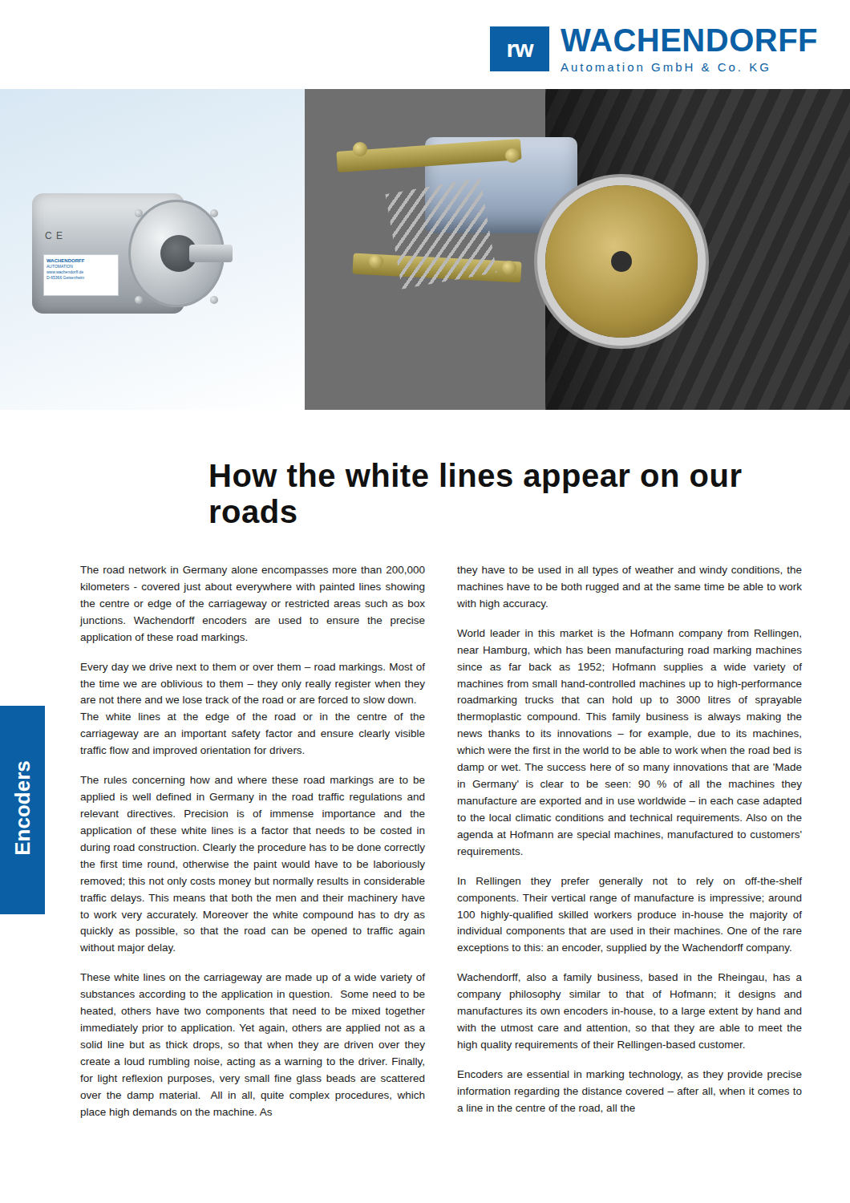rw
WACHENDORFF
Automation GmbH & Co. KG
C E
WACHENDORFF AUTOMATION
www.wachendorff.de
D-65366 Geisenheim
How the white lines appear on our roads
Encoders
The road network in Germany alone encompasses more than 200,000 kilometers - covered just about everywhere with painted lines showing the centre or edge of the carriageway or restricted areas such as box junctions. Wachendorff encoders are used to ensure the precise application of these road markings.
Every day we drive next to them or over them – road markings. Most of the time we are oblivious to them – they only really register when they are not there and we lose track of the road or are forced to slow down.
The white lines at the edge of the road or in the centre of the carriageway are an important safety factor and ensure clearly visible traffic flow and improved orientation for drivers.
The rules concerning how and where these road markings are to be applied is well defined in Germany in the road traffic regulations and relevant directives. Precision is of immense importance and the application of these white lines is a factor that needs to be costed in during road construction. Clearly the procedure has to be done correctly the first time round, otherwise the paint would have to be laboriously removed; this not only costs money but normally results in considerable traffic delays. This means that both the men and their machinery have to work very accurately. Moreover the white compound has to dry as quickly as possible, so that the road can be opened to traffic again without major delay.
These white lines on the carriageway are made up of a wide variety of substances according to the application in question. Some need to be heated, others have two components that need to be mixed together immediately prior to application. Yet again, others are applied not as a solid line but as thick drops, so that when they are driven over they create a loud rumbling noise, acting as a warning to the driver. Finally, for light reflexion purposes, very small fine glass beads are scattered over the damp material. All in all, quite complex procedures, which place high demands on the machine. As
they have to be used in all types of weather and windy conditions, the machines have to be both rugged and at the same time be able to work with high accuracy.
World leader in this market is the Hofmann company from Rellingen, near Hamburg, which has been manufacturing road marking machines since as far back as 1952; Hofmann supplies a wide variety of machines from small hand-controlled machines up to high-performance roadmarking trucks that can hold up to 3000 litres of sprayable thermoplastic compound. This family business is always making the news thanks to its innovations – for example, due to its machines, which were the first in the world to be able to work when the road bed is damp or wet. The success here of so many innovations that are 'Made in Germany' is clear to be seen: 90 % of all the machines they manufacture are exported and in use worldwide – in each case adapted to the local climatic conditions and technical requirements. Also on the agenda at Hofmann are special machines, manufactured to customers' requirements.
In Rellingen they prefer generally not to rely on off-the-shelf components. Their vertical range of manufacture is impressive; around 100 highly-qualified skilled workers produce in-house the majority of individual components that are used in their machines. One of the rare exceptions to this: an encoder, supplied by the Wachendorff company.
Wachendorff, also a family business, based in the Rheingau, has a company philosophy similar to that of Hofmann; it designs and manufactures its own encoders in-house, to a large extent by hand and with the utmost care and attention, so that they are able to meet the high quality requirements of their Rellingen-based customer.
Encoders are essential in marking technology, as they provide precise information regarding the distance covered – after all, when it comes to a line in the centre of the road, all the